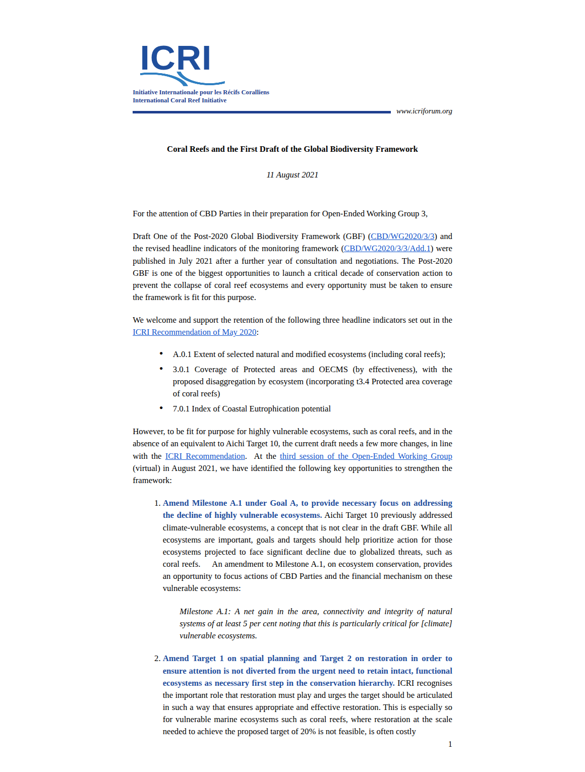ICRI
Initiative Internationale pour les Récifs Coralliens
International Coral Reef Initiative
www.icriforum.org
Coral Reefs and the First Draft of the Global Biodiversity Framework
11 August 2021
For the attention of CBD Parties in their preparation for Open-Ended Working Group 3,
Draft One of the Post-2020 Global Biodiversity Framework (GBF) (CBD/WG2020/3/3) and the revised headline indicators of the monitoring framework (CBD/WG2020/3/3/Add.1) were published in July 2021 after a further year of consultation and negotiations. The Post-2020 GBF is one of the biggest opportunities to launch a critical decade of conservation action to prevent the collapse of coral reef ecosystems and every opportunity must be taken to ensure the framework is fit for this purpose.
We welcome and support the retention of the following three headline indicators set out in the ICRI Recommendation of May 2020:
A.0.1 Extent of selected natural and modified ecosystems (including coral reefs);
3.0.1 Coverage of Protected areas and OECMS (by effectiveness), with the proposed disaggregation by ecosystem (incorporating t3.4 Protected area coverage of coral reefs)
7.0.1 Index of Coastal Eutrophication potential
However, to be fit for purpose for highly vulnerable ecosystems, such as coral reefs, and in the absence of an equivalent to Aichi Target 10, the current draft needs a few more changes, in line with the ICRI Recommendation. At the third session of the Open-Ended Working Group (virtual) in August 2021, we have identified the following key opportunities to strengthen the framework:
Amend Milestone A.1 under Goal A, to provide necessary focus on addressing the decline of highly vulnerable ecosystems. Aichi Target 10 previously addressed climate-vulnerable ecosystems, a concept that is not clear in the draft GBF. While all ecosystems are important, goals and targets should help prioritize action for those ecosystems projected to face significant decline due to globalized threats, such as coral reefs. An amendment to Milestone A.1, on ecosystem conservation, provides an opportunity to focus actions of CBD Parties and the financial mechanism on these vulnerable ecosystems:
Milestone A.1: A net gain in the area, connectivity and integrity of natural systems of at least 5 per cent noting that this is particularly critical for [climate] vulnerable ecosystems.
Amend Target 1 on spatial planning and Target 2 on restoration in order to ensure attention is not diverted from the urgent need to retain intact, functional ecosystems as necessary first step in the conservation hierarchy. ICRI recognises the important role that restoration must play and urges the target should be articulated in such a way that ensures appropriate and effective restoration. This is especially so for vulnerable marine ecosystems such as coral reefs, where restoration at the scale needed to achieve the proposed target of 20% is not feasible, is often costly
1